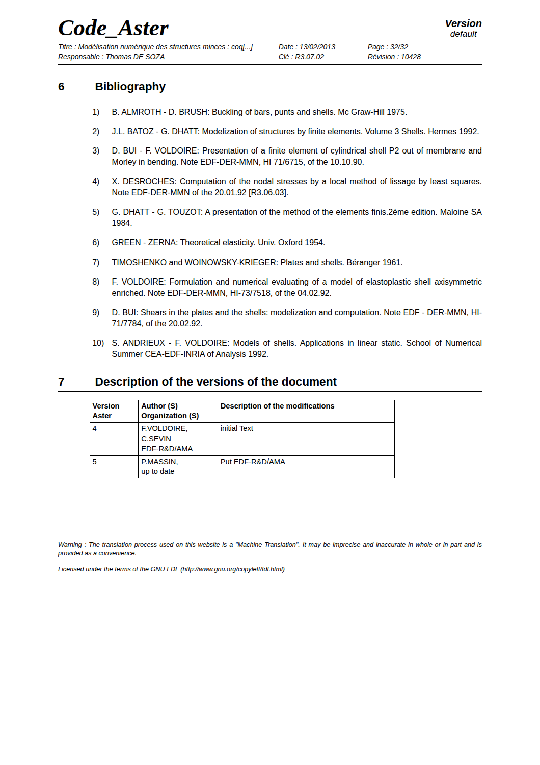Version default
Code_Aster
| Titre : Modélisation numérique des structures minces : coq[...] | Date : 13/02/2013 Page : 32/32 |
| Responsable : Thomas DE SOZA | Clé : R3.07.02 Révision : 10428 |
6 Bibliography
B. ALMROTH - D. BRUSH: Buckling of bars, punts and shells. Mc Graw-Hill 1975.
J.L. BATOZ - G. DHATT: Modelization of structures by finite elements. Volume 3 Shells. Hermes 1992.
D. BUI - F. VOLDOIRE: Presentation of a finite element of cylindrical shell P2 out of membrane and Morley in bending. Note EDF-DER-MMN, HI 71/6715, of the 10.10.90.
X. DESROCHES: Computation of the nodal stresses by a local method of lissage by least squares. Note EDF-DER-MMN of the 20.01.92 [R3.06.03].
G. DHATT - G. TOUZOT: A presentation of the method of the elements finis.2ème edition. Maloine SA 1984.
GREEN - ZERNA: Theoretical elasticity. Univ. Oxford 1954.
TIMOSHENKO and WOINOWSKY-KRIEGER: Plates and shells. Béranger 1961.
F. VOLDOIRE: Formulation and numerical evaluating of a model of elastoplastic shell axisymmetric enriched. Note EDF-DER-MMN, HI-73/7518, of the 04.02.92.
D. BUI: Shears in the plates and the shells: modelization and computation. Note EDF - DER-MMN, HI-71/7784, of the 20.02.92.
S. ANDRIEUX - F. VOLDOIRE: Models of shells. Applications in linear static. School of Numerical Summer CEA-EDF-INRIA of Analysis 1992.
7 Description of the versions of the document
| Version Aster | Author (S) Organization (S) | Description of the modifications |
| --- | --- | --- |
| 4 | F.VOLDOIRE, C.SEVIN EDF-R&D/AMA | initial Text |
| 5 | P.MASSIN, up to date | Put EDF-R&D/AMA |
Warning : The translation process used on this website is a "Machine Translation". It may be imprecise and inaccurate in whole or in part and is provided as a convenience.
Licensed under the terms of the GNU FDL (http://www.gnu.org/copyleft/fdl.html)